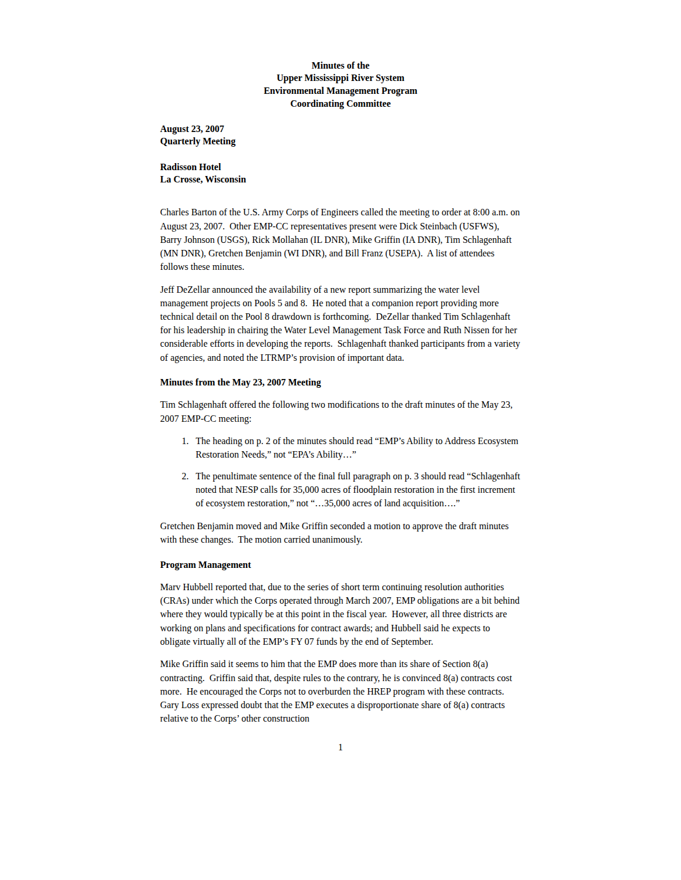Minutes of the
Upper Mississippi River System
Environmental Management Program
Coordinating Committee
August 23, 2007
Quarterly Meeting
Radisson Hotel
La Crosse, Wisconsin
Charles Barton of the U.S. Army Corps of Engineers called the meeting to order at 8:00 a.m. on August 23, 2007. Other EMP-CC representatives present were Dick Steinbach (USFWS), Barry Johnson (USGS), Rick Mollahan (IL DNR), Mike Griffin (IA DNR), Tim Schlagenhaft (MN DNR), Gretchen Benjamin (WI DNR), and Bill Franz (USEPA). A list of attendees follows these minutes.
Jeff DeZellar announced the availability of a new report summarizing the water level management projects on Pools 5 and 8. He noted that a companion report providing more technical detail on the Pool 8 drawdown is forthcoming. DeZellar thanked Tim Schlagenhaft for his leadership in chairing the Water Level Management Task Force and Ruth Nissen for her considerable efforts in developing the reports. Schlagenhaft thanked participants from a variety of agencies, and noted the LTRMP’s provision of important data.
Minutes from the May 23, 2007 Meeting
Tim Schlagenhaft offered the following two modifications to the draft minutes of the May 23, 2007 EMP-CC meeting:
The heading on p. 2 of the minutes should read “EMP’s Ability to Address Ecosystem Restoration Needs,” not “EPA’s Ability…”
The penultimate sentence of the final full paragraph on p. 3 should read “Schlagenhaft noted that NESP calls for 35,000 acres of floodplain restoration in the first increment of ecosystem restoration,” not “…35,000 acres of land acquisition….”
Gretchen Benjamin moved and Mike Griffin seconded a motion to approve the draft minutes with these changes. The motion carried unanimously.
Program Management
Marv Hubbell reported that, due to the series of short term continuing resolution authorities (CRAs) under which the Corps operated through March 2007, EMP obligations are a bit behind where they would typically be at this point in the fiscal year. However, all three districts are working on plans and specifications for contract awards; and Hubbell said he expects to obligate virtually all of the EMP’s FY 07 funds by the end of September.
Mike Griffin said it seems to him that the EMP does more than its share of Section 8(a) contracting. Griffin said that, despite rules to the contrary, he is convinced 8(a) contracts cost more. He encouraged the Corps not to overburden the HREP program with these contracts. Gary Loss expressed doubt that the EMP executes a disproportionate share of 8(a) contracts relative to the Corps’ other construction
1